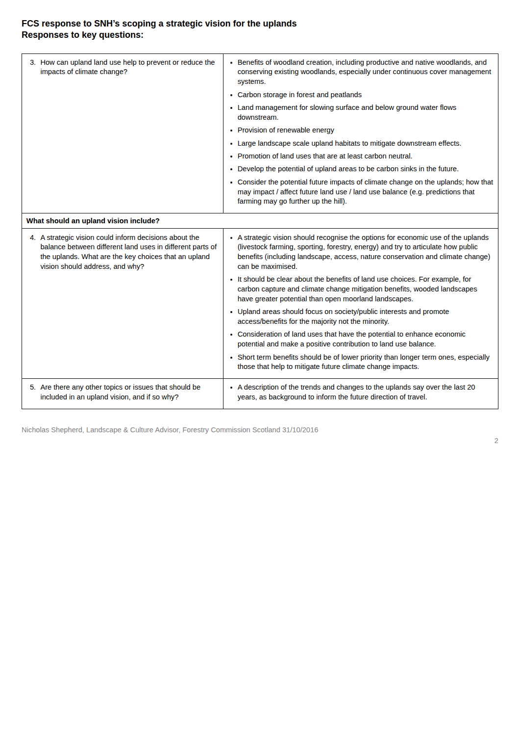FCS response to SNH’s scoping a strategic vision for the uplands
Responses to key questions:
| How can upland land use help to prevent or reduce the impacts of climate change? | Benefits of woodland creation, including productive and native woodlands, and conserving existing woodlands, especially under continuous cover management systems. Carbon storage in forest and peatlands Land management for slowing surface and below ground water flows downstream. Provision of renewable energy Large landscape scale upland habitats to mitigate downstream effects. Promotion of land uses that are at least carbon neutral. Develop the potential of upland areas to be carbon sinks in the future. Consider the potential future impacts of climate change on the uplands; how that may impact / affect future land use / land use balance (e.g. predictions that farming may go further up the hill). |
| What should an upland vision include? |
| A strategic vision could inform decisions about the balance between different land uses in different parts of the uplands. What are the key choices that an upland vision should address, and why? | A strategic vision should recognise the options for economic use of the uplands (livestock farming, sporting, forestry, energy) and try to articulate how public benefits (including landscape, access, nature conservation and climate change) can be maximised. It should be clear about the benefits of land use choices. For example, for carbon capture and climate change mitigation benefits, wooded landscapes have greater potential than open moorland landscapes. Upland areas should focus on society/public interests and promote access/benefits for the majority not the minority. Consideration of land uses that have the potential to enhance economic potential and make a positive contribution to land use balance. Short term benefits should be of lower priority than longer term ones, especially those that help to mitigate future climate change impacts. |
| Are there any other topics or issues that should be included in an upland vision, and if so why? | A description of the trends and changes to the uplands say over the last 20 years, as background to inform the future direction of travel. |
Nicholas Shepherd, Landscape & Culture Advisor, Forestry Commission Scotland 31/10/2016
2